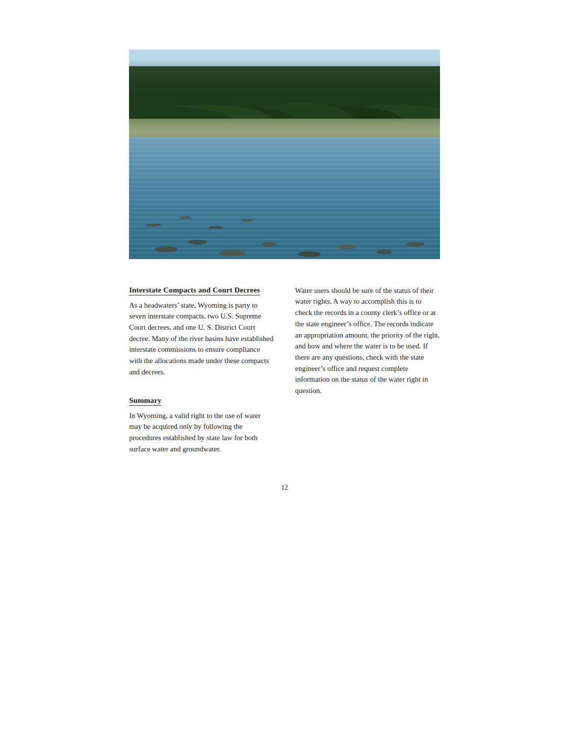Interstate Compacts and Court Decrees
As a headwaters’ state, Wyoming is party to seven interstate compacts, two U.S. Supreme Court decrees, and one U. S. District Court decree. Many of the river basins have established interstate commissions to ensure compliance with the allocations made under these compacts and decrees.
Summary
In Wyoming, a valid right to the use of water may be acquired only by following the procedures established by state law for both surface water and groundwater.
Water users should be sure of the status of their water rights. A way to accomplish this is to check the records in a county clerk’s office or at the state engineer’s office. The records indicate an appropriation amount, the priority of the right, and how and where the water is to be used. If there are any questions, check with the state engineer’s office and request complete information on the status of the water right in question.
12